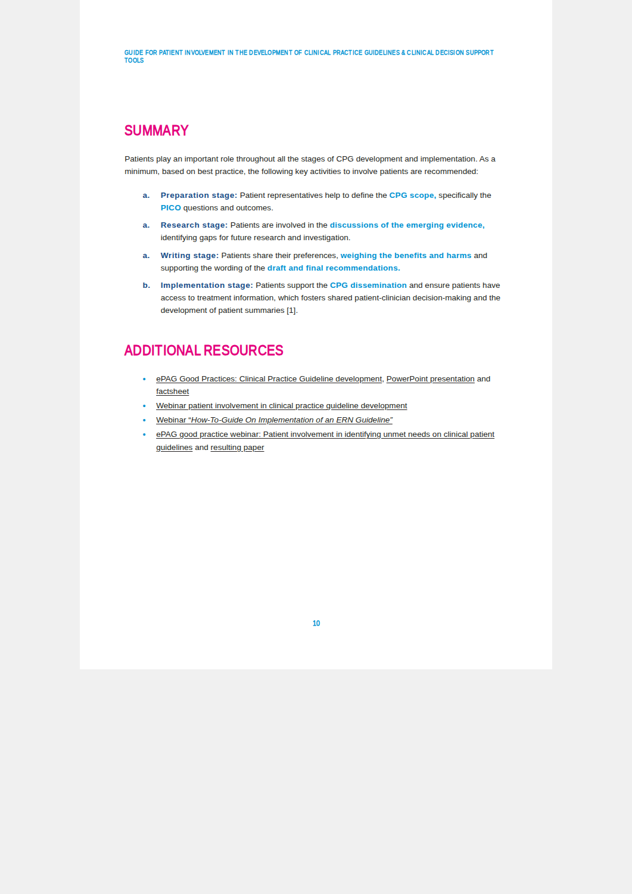Guide for patient involvement in the development of clinical practice guidelines & clinical decision support tools
Summary
Patients play an important role throughout all the stages of CPG development and implementation. As a minimum, based on best practice, the following key activities to involve patients are recommended:
a. Preparation stage: Patient representatives help to define the CPG scope, specifically the PICO questions and outcomes.
a. Research stage: Patients are involved in the discussions of the emerging evidence, identifying gaps for future research and investigation.
a. Writing stage: Patients share their preferences, weighing the benefits and harms and supporting the wording of the draft and final recommendations.
b. Implementation stage: Patients support the CPG dissemination and ensure patients have access to treatment information, which fosters shared patient-clinician decision-making and the development of patient summaries [1].
Additional resources
ePAG Good Practices: Clinical Practice Guideline development, PowerPoint presentation and factsheet
Webinar patient involvement in clinical practice guideline development
Webinar “How-To-Guide On Implementation of an ERN Guideline”
ePAG good practice webinar: Patient involvement in identifying unmet needs on clinical patient guidelines and resulting paper
10